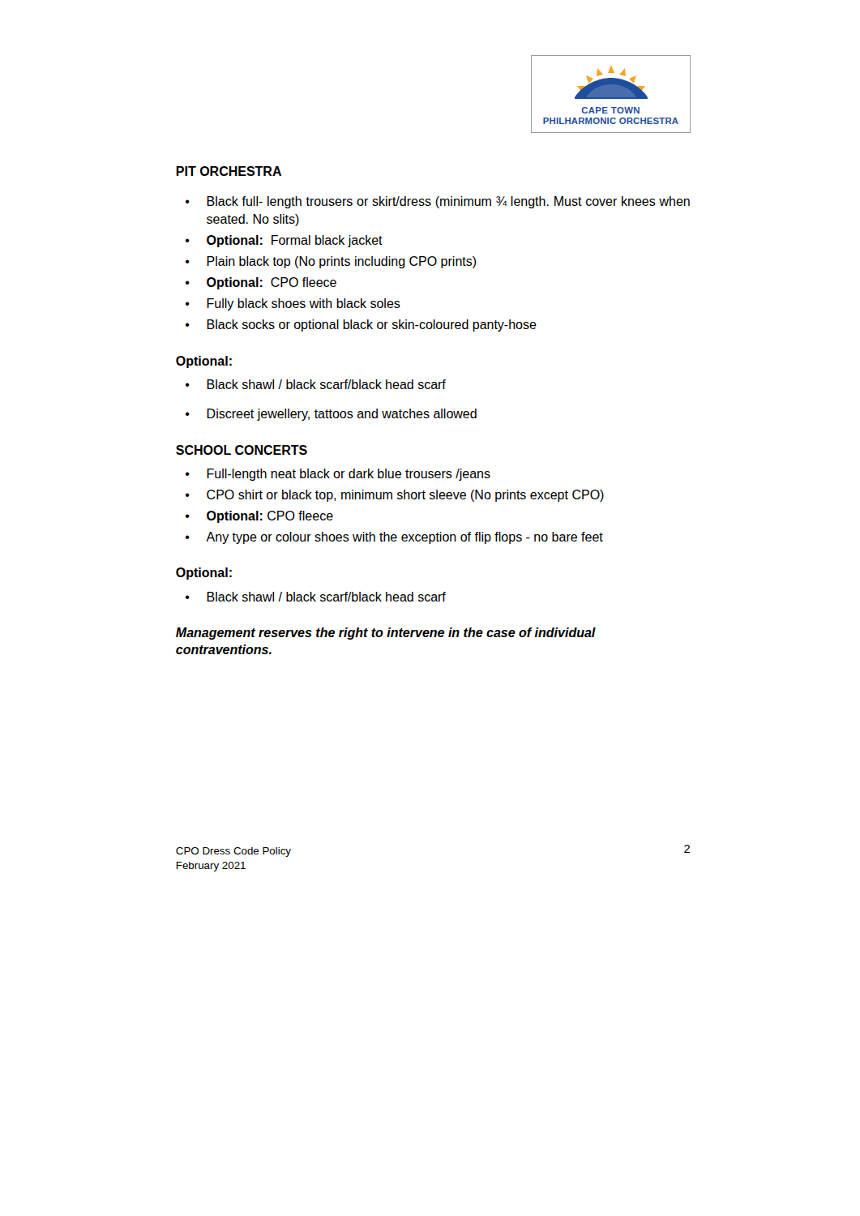CAPE TOWN
PHILHARMONIC ORCHESTRA
PIT ORCHESTRA
Black full- length trousers or skirt/dress (minimum ¾ length. Must cover knees when seated. No slits)
Optional: Formal black jacket
Plain black top (No prints including CPO prints)
Optional: CPO fleece
Fully black shoes with black soles
Black socks or optional black or skin-coloured panty-hose
Optional:
Black shawl / black scarf/black head scarf
Discreet jewellery, tattoos and watches allowed
SCHOOL CONCERTS
Full-length neat black or dark blue trousers /jeans
CPO shirt or black top, minimum short sleeve (No prints except CPO)
Optional: CPO fleece
Any type or colour shoes with the exception of flip flops - no bare feet
Optional:
Black shawl / black scarf/black head scarf
Management reserves the right to intervene in the case of individual contraventions.
2
CPO Dress Code Policy
February 2021